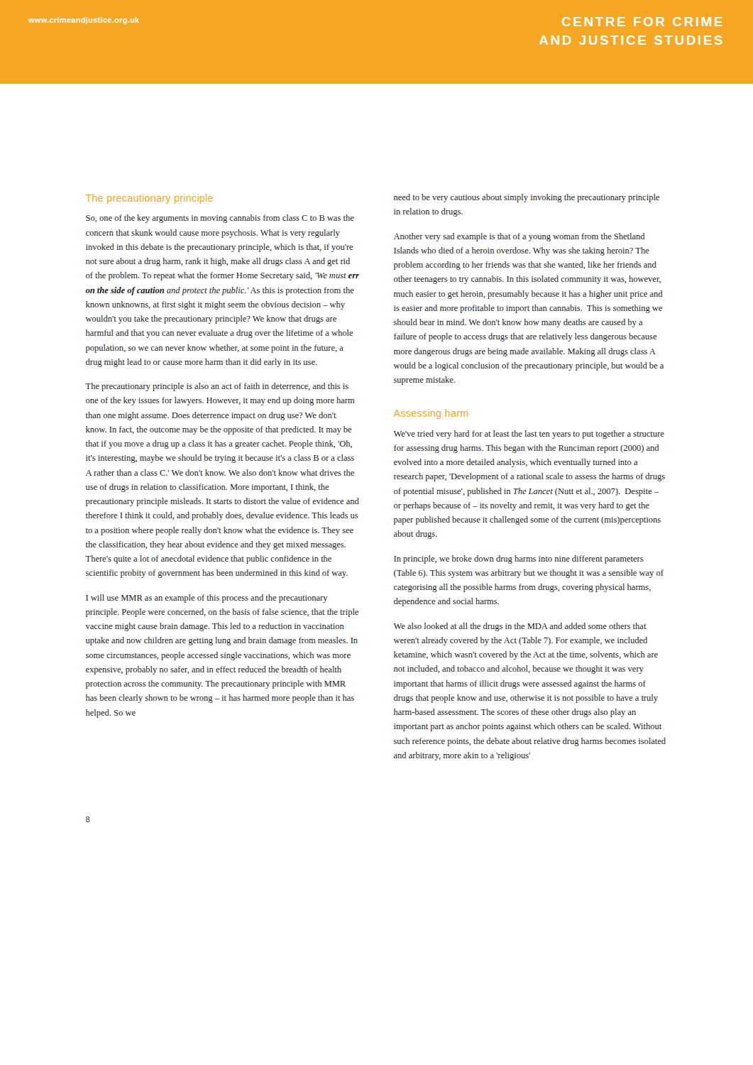www.crimeandjustice.org.uk
CENTRE FOR CRIME
AND JUSTICE STUDIES
The precautionary principle
So, one of the key arguments in moving cannabis from class C to B was the concern that skunk would cause more psychosis. What is very regularly invoked in this debate is the precautionary principle, which is that, if you're not sure about a drug harm, rank it high, make all drugs class A and get rid of the problem. To repeat what the former Home Secretary said, 'We must err on the side of caution and protect the public.' As this is protection from the known unknowns, at first sight it might seem the obvious decision – why wouldn't you take the precautionary principle? We know that drugs are harmful and that you can never evaluate a drug over the lifetime of a whole population, so we can never know whether, at some point in the future, a drug might lead to or cause more harm than it did early in its use.
The precautionary principle is also an act of faith in deterrence, and this is one of the key issues for lawyers. However, it may end up doing more harm than one might assume. Does deterrence impact on drug use? We don't know. In fact, the outcome may be the opposite of that predicted. It may be that if you move a drug up a class it has a greater cachet. People think, 'Oh, it's interesting, maybe we should be trying it because it's a class B or a class A rather than a class C.' We don't know. We also don't know what drives the use of drugs in relation to classification. More important, I think, the precautionary principle misleads. It starts to distort the value of evidence and therefore I think it could, and probably does, devalue evidence. This leads us to a position where people really don't know what the evidence is. They see the classification, they hear about evidence and they get mixed messages. There's quite a lot of anecdotal evidence that public confidence in the scientific probity of government has been undermined in this kind of way.
I will use MMR as an example of this process and the precautionary principle. People were concerned, on the basis of false science, that the triple vaccine might cause brain damage. This led to a reduction in vaccination uptake and now children are getting lung and brain damage from measles. In some circumstances, people accessed single vaccinations, which was more expensive, probably no safer, and in effect reduced the breadth of health protection across the community. The precautionary principle with MMR has been clearly shown to be wrong – it has harmed more people than it has helped. So we
need to be very cautious about simply invoking the precautionary principle in relation to drugs.
Another very sad example is that of a young woman from the Shetland Islands who died of a heroin overdose. Why was she taking heroin? The problem according to her friends was that she wanted, like her friends and other teenagers to try cannabis. In this isolated community it was, however, much easier to get heroin, presumably because it has a higher unit price and is easier and more profitable to import than cannabis. This is something we should bear in mind. We don't know how many deaths are caused by a failure of people to access drugs that are relatively less dangerous because more dangerous drugs are being made available. Making all drugs class A would be a logical conclusion of the precautionary principle, but would be a supreme mistake.
Assessing harm
We've tried very hard for at least the last ten years to put together a structure for assessing drug harms. This began with the Runciman report (2000) and evolved into a more detailed analysis, which eventually turned into a research paper, 'Development of a rational scale to assess the harms of drugs of potential misuse', published in The Lancet (Nutt et al., 2007). Despite – or perhaps because of – its novelty and remit, it was very hard to get the paper published because it challenged some of the current (mis)perceptions about drugs.
In principle, we broke down drug harms into nine different parameters (Table 6). This system was arbitrary but we thought it was a sensible way of categorising all the possible harms from drugs, covering physical harms, dependence and social harms.
We also looked at all the drugs in the MDA and added some others that weren't already covered by the Act (Table 7). For example, we included ketamine, which wasn't covered by the Act at the time, solvents, which are not included, and tobacco and alcohol, because we thought it was very important that harms of illicit drugs were assessed against the harms of drugs that people know and use, otherwise it is not possible to have a truly harm-based assessment. The scores of these other drugs also play an important part as anchor points against which others can be scaled. Without such reference points, the debate about relative drug harms becomes isolated and arbitrary, more akin to a 'religious'
8